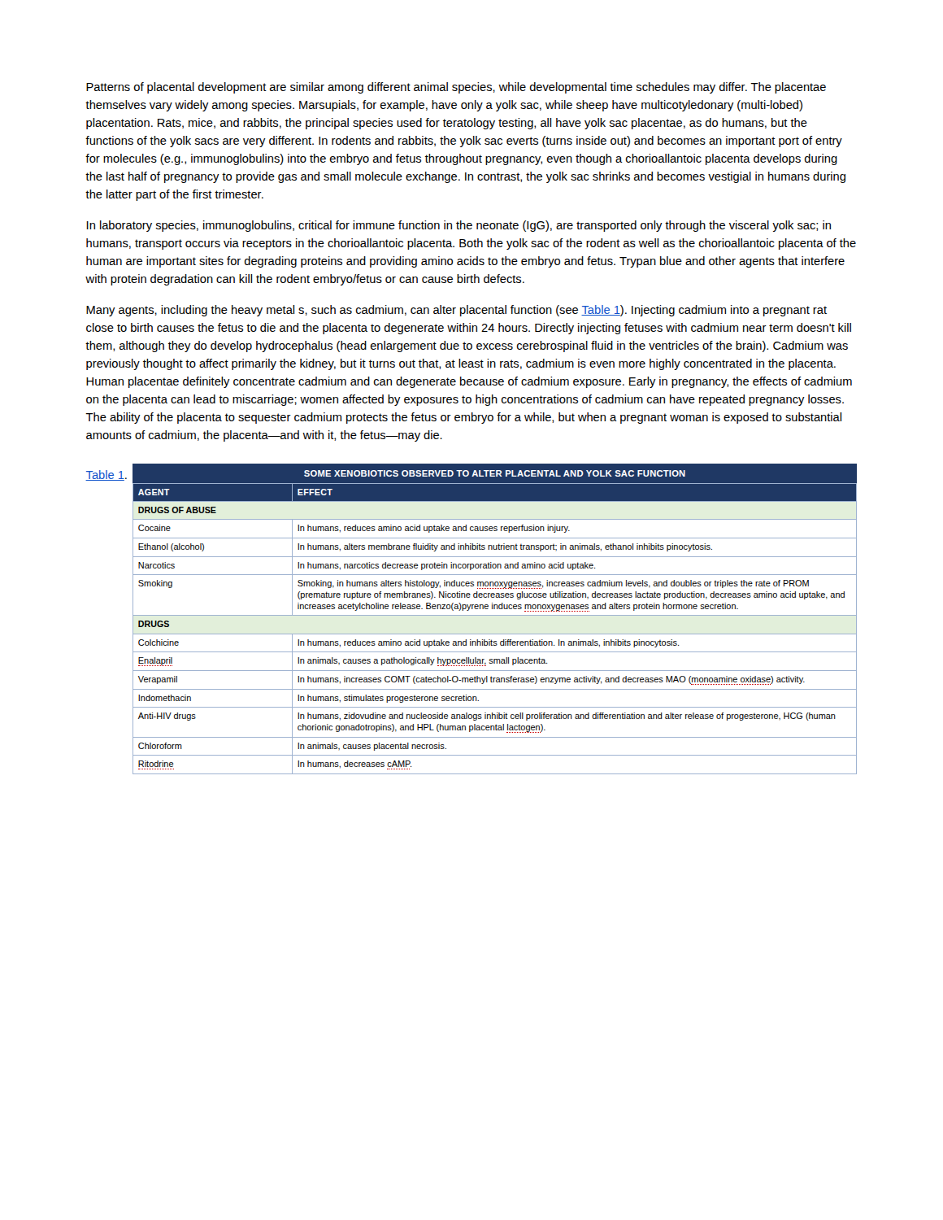Patterns of placental development are similar among different animal species, while developmental time schedules may differ. The placentae themselves vary widely among species. Marsupials, for example, have only a yolk sac, while sheep have multicotyledonary (multi-lobed) placentation. Rats, mice, and rabbits, the principal species used for teratology testing, all have yolk sac placentae, as do humans, but the functions of the yolk sacs are very different. In rodents and rabbits, the yolk sac everts (turns inside out) and becomes an important port of entry for molecules (e.g., immunoglobulins) into the embryo and fetus throughout pregnancy, even though a chorioallantoic placenta develops during the last half of pregnancy to provide gas and small molecule exchange. In contrast, the yolk sac shrinks and becomes vestigial in humans during the latter part of the first trimester.
In laboratory species, immunoglobulins, critical for immune function in the neonate (IgG), are transported only through the visceral yolk sac; in humans, transport occurs via receptors in the chorioallantoic placenta. Both the yolk sac of the rodent as well as the chorioallantoic placenta of the human are important sites for degrading proteins and providing amino acids to the embryo and fetus. Trypan blue and other agents that interfere with protein degradation can kill the rodent embryo/fetus or can cause birth defects.
Many agents, including the heavy metal s, such as cadmium, can alter placental function (see Table 1). Injecting cadmium into a pregnant rat close to birth causes the fetus to die and the placenta to degenerate within 24 hours. Directly injecting fetuses with cadmium near term doesn't kill them, although they do develop hydrocephalus (head enlargement due to excess cerebrospinal fluid in the ventricles of the brain). Cadmium was previously thought to affect primarily the kidney, but it turns out that, at least in rats, cadmium is even more highly concentrated in the placenta. Human placentae definitely concentrate cadmium and can degenerate because of cadmium exposure. Early in pregnancy, the effects of cadmium on the placenta can lead to miscarriage; women affected by exposures to high concentrations of cadmium can have repeated pregnancy losses. The ability of the placenta to sequester cadmium protects the fetus or embryo for a while, but when a pregnant woman is exposed to substantial amounts of cadmium, the placenta—and with it, the fetus—may die.
Table 1.
Some Xenobiotics Observed to Alter Placental and Yolk Sac Function
| Agent | Effect |
| --- | --- |
| Drugs of Abuse |
| Cocaine | In humans, reduces amino acid uptake and causes reperfusion injury. |
| Ethanol (alcohol) | In humans, alters membrane fluidity and inhibits nutrient transport; in animals, ethanol inhibits pinocytosis. |
| Narcotics | In humans, narcotics decrease protein incorporation and amino acid uptake. |
| Smoking | Smoking, in humans alters histology, induces monoxygenases , increases cadmium levels, and doubles or triples the rate of PROM (premature rupture of membranes). Nicotine decreases glucose utilization, decreases lactate production, decreases amino acid uptake, and increases acetylcholine release. Benzo(a)pyrene induces monoxygenases and alters protein hormone secretion. |
| Drugs |
| Colchicine | In humans, reduces amino acid uptake and inhibits differentiation. In animals, inhibits pinocytosis. |
| Enalapril | In animals, causes a pathologically hypocellular, small placenta. |
| Verapamil | In humans, increases COMT (catechol-O-methyl transferase) enzyme activity, and decreases MAO ( monoamine oxidase ) activity. |
| Indomethacin | In humans, stimulates progesterone secretion. |
| Anti-HIV drugs | In humans, zidovudine and nucleoside analogs inhibit cell proliferation and differentiation and alter release of progesterone, HCG (human chorionic gonadotropins), and HPL (human placental lactogen ). |
| Chloroform | In animals, causes placental necrosis. |
| Ritodrine | In humans, decreases cAMP . |